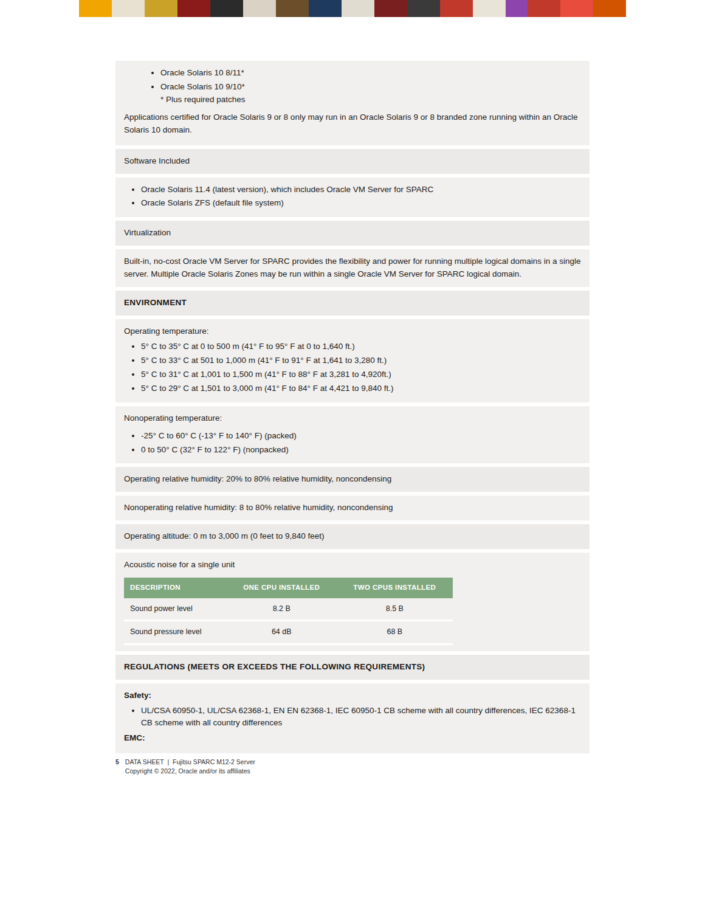Oracle Solaris 10 8/11*
Oracle Solaris 10 9/10*
* Plus required patches
Applications certified for Oracle Solaris 9 or 8 only may run in an Oracle Solaris 9 or 8 branded zone running within an Oracle Solaris 10 domain.
Software Included
Oracle Solaris 11.4 (latest version), which includes Oracle VM Server for SPARC
Oracle Solaris ZFS (default file system)
Virtualization
Built-in, no-cost Oracle VM Server for SPARC provides the flexibility and power for running multiple logical domains in a single server. Multiple Oracle Solaris Zones may be run within a single Oracle VM Server for SPARC logical domain.
ENVIRONMENT
Operating temperature:
5° C to 35° C at 0 to 500 m (41° F to 95° F at 0 to 1,640 ft.)
5° C to 33° C at 501 to 1,000 m (41° F to 91° F at 1,641 to 3,280 ft.)
5° C to 31° C at 1,001 to 1,500 m (41° F to 88° F at 3,281 to 4,920ft.)
5° C to 29° C at 1,501 to 3,000 m (41° F to 84° F at 4,421 to 9,840 ft.)
Nonoperating temperature:
-25° C to 60° C (-13° F to 140° F) (packed)
0 to 50° C (32° F to 122° F) (nonpacked)
Operating relative humidity: 20% to 80% relative humidity, noncondensing
Nonoperating relative humidity: 8 to 80% relative humidity, noncondensing
Operating altitude: 0 m to 3,000 m (0 feet to 9,840 feet)
Acoustic noise for a single unit
| DESCRIPTION | ONE CPU INSTALLED | TWO CPUS INSTALLED |
| --- | --- | --- |
| Sound power level | 8.2 B | 8.5 B |
| Sound pressure level | 64 dB | 68 B |
REGULATIONS (MEETS OR EXCEEDS THE FOLLOWING REQUIREMENTS)
Safety:
UL/CSA 60950-1, UL/CSA 62368-1, EN EN 62368-1, IEC 60950-1 CB scheme with all country differences, IEC 62368-1 CB scheme with all country differences
EMC:
5 DATA SHEET | Fujitsu SPARC M12-2 Server
Copyright © 2022, Oracle and/or its affiliates